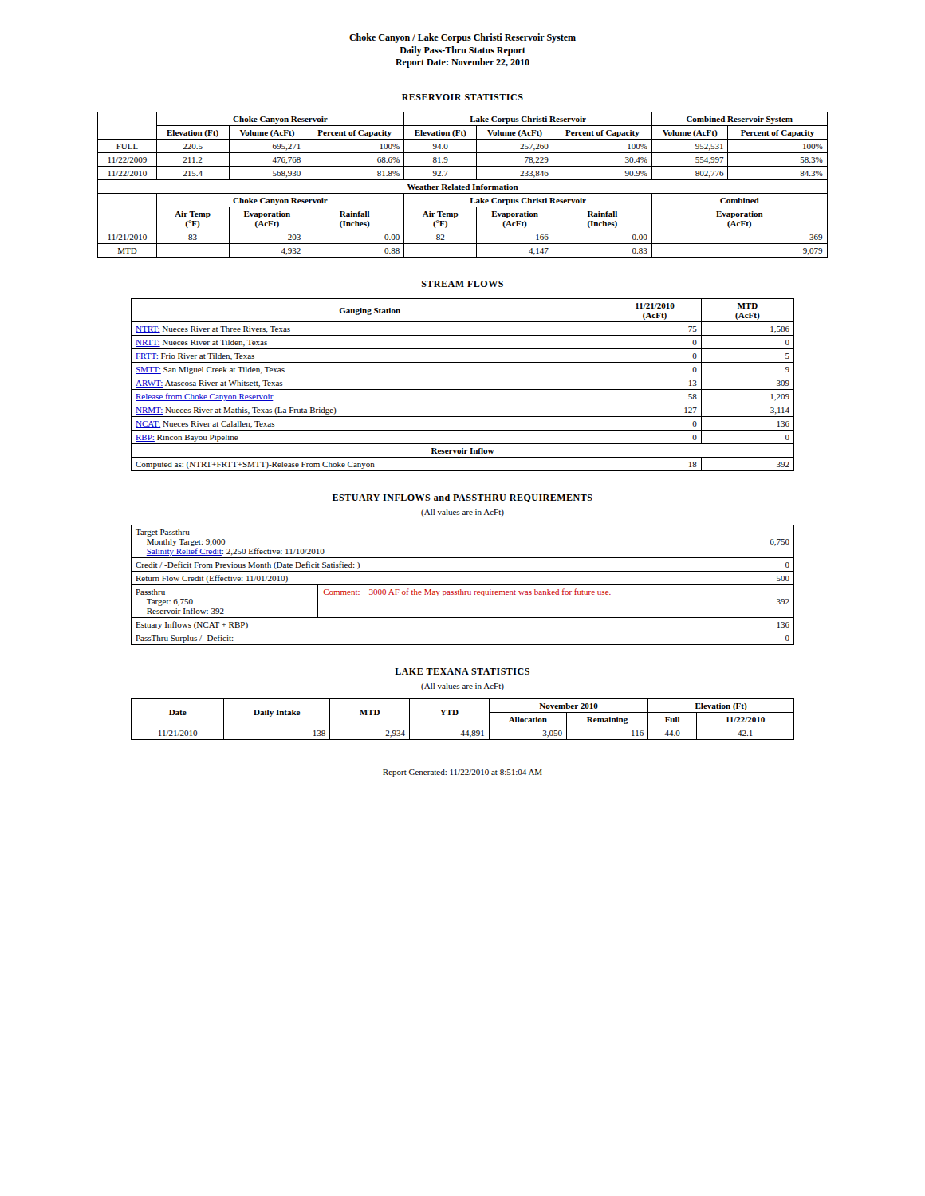Choke Canyon / Lake Corpus Christi Reservoir System
Daily Pass-Thru Status Report
Report Date: November 22, 2010
RESERVOIR STATISTICS
| | Choke Canyon Reservoir | Lake Corpus Christi Reservoir | Combined Reservoir System |
| --- | --- | --- | --- |
| Elevation (Ft) | Volume (AcFt) | Percent of Capacity | Elevation (Ft) | Volume (AcFt) | Percent of Capacity | Volume (AcFt) | Percent of Capacity |
| FULL | 220.5 | 695,271 | 100% | 94.0 | 257,260 | 100% | 952,531 | 100% |
| 11/22/2009 | 211.2 | 476,768 | 68.6% | 81.9 | 78,229 | 30.4% | 554,997 | 58.3% |
| 11/22/2010 | 215.4 | 568,930 | 81.8% | 92.7 | 233,846 | 90.9% | 802,776 | 84.3% |
| Weather Related Information |
| | Choke Canyon Reservoir | Lake Corpus Christi Reservoir | Combined |
| Air Temp (°F) | Evaporation (AcFt) | Rainfall (Inches) | Air Temp (°F) | Evaporation (AcFt) | Rainfall (Inches) | Evaporation (AcFt) |
| 11/21/2010 | 83 | 203 | 0.00 | 82 | 166 | 0.00 | 369 |
| MTD | | 4,932 | 0.88 | | 4,147 | 0.83 | 9,079 |
STREAM FLOWS
| Gauging Station | 11/21/2010 (AcFt) | MTD (AcFt) |
| --- | --- | --- |
| NTRT: Nueces River at Three Rivers, Texas | 75 | 1,586 |
| NRTT: Nueces River at Tilden, Texas | 0 | 0 |
| FRTT: Frio River at Tilden, Texas | 0 | 5 |
| SMTT: San Miguel Creek at Tilden, Texas | 0 | 9 |
| ARWT: Atascosa River at Whitsett, Texas | 13 | 309 |
| Release from Choke Canyon Reservoir | 58 | 1,209 |
| NRMT: Nueces River at Mathis, Texas (La Fruta Bridge) | 127 | 3,114 |
| NCAT: Nueces River at Calallen, Texas | 0 | 136 |
| RBP: Rincon Bayou Pipeline | 0 | 0 |
| Reservoir Inflow |
| Computed as: (NTRT+FRTT+SMTT)-Release From Choke Canyon | 18 | 392 |
ESTUARY INFLOWS and PASSTHRU REQUIREMENTS
(All values are in AcFt)
| Target Passthru Monthly Target: 9,000 Salinity Relief Credit : 2,250 Effective: 11/10/2010 | 6,750 |
| Credit / -Deficit From Previous Month (Date Deficit Satisfied: ) | 0 |
| Return Flow Credit (Effective: 11/01/2010) | 500 |
| / Passthru Target: 6,750 Reservoir Inflow: 392 / Comment: 3000 AF of the May passthru requirement was banked for future use. / | 392 |
| Estuary Inflows (NCAT + RBP) | 136 |
| PassThru Surplus / -Deficit: | 0 |
LAKE TEXANA STATISTICS
(All values are in AcFt)
| Date | Daily Intake | MTD | YTD | November 2010 | Elevation (Ft) |
| --- | --- | --- | --- | --- | --- |
| Allocation | Remaining | Full | 11/22/2010 |
| 11/21/2010 | 138 | 2,934 | 44,891 | 3,050 | 116 | 44.0 | 42.1 |
Report Generated: 11/22/2010 at 8:51:04 AM